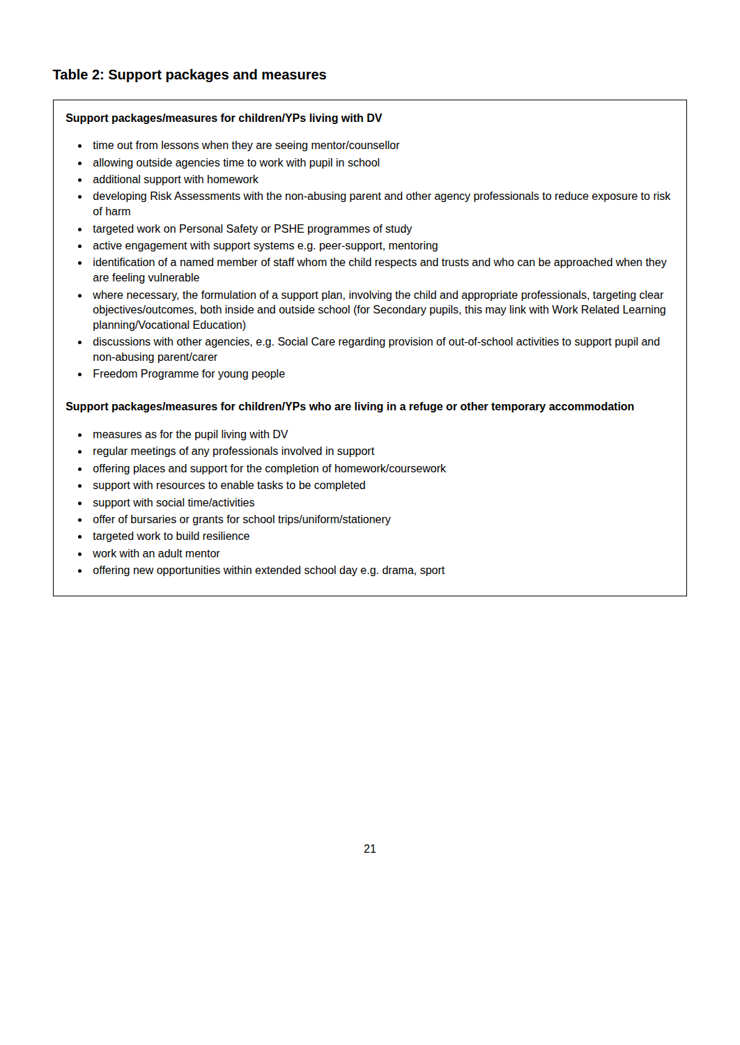Table 2: Support packages and measures
Support packages/measures for children/YPs living with DV
time out from lessons when they are seeing mentor/counsellor
allowing outside agencies time to work with pupil in school
additional support with homework
developing Risk Assessments with the non-abusing parent and other agency professionals to reduce exposure to risk of harm
targeted work on Personal Safety or PSHE programmes of study
active engagement with support systems e.g. peer-support, mentoring
identification of a named member of staff whom the child respects and trusts and who can be approached when they are feeling vulnerable
where necessary, the formulation of a support plan, involving the child and appropriate professionals, targeting clear objectives/outcomes, both inside and outside school (for Secondary pupils, this may link with Work Related Learning planning/Vocational Education)
discussions with other agencies, e.g. Social Care regarding provision of out-of-school activities to support pupil and non-abusing parent/carer
Freedom Programme for young people
Support packages/measures for children/YPs who are living in a refuge or other temporary accommodation
measures as for the pupil living with DV
regular meetings of any professionals involved in support
offering places and support for the completion of homework/coursework
support with resources to enable tasks to be completed
support with social time/activities
offer of bursaries or grants for school trips/uniform/stationery
targeted work to build resilience
work with an adult mentor
offering new opportunities within extended school day e.g. drama, sport
21